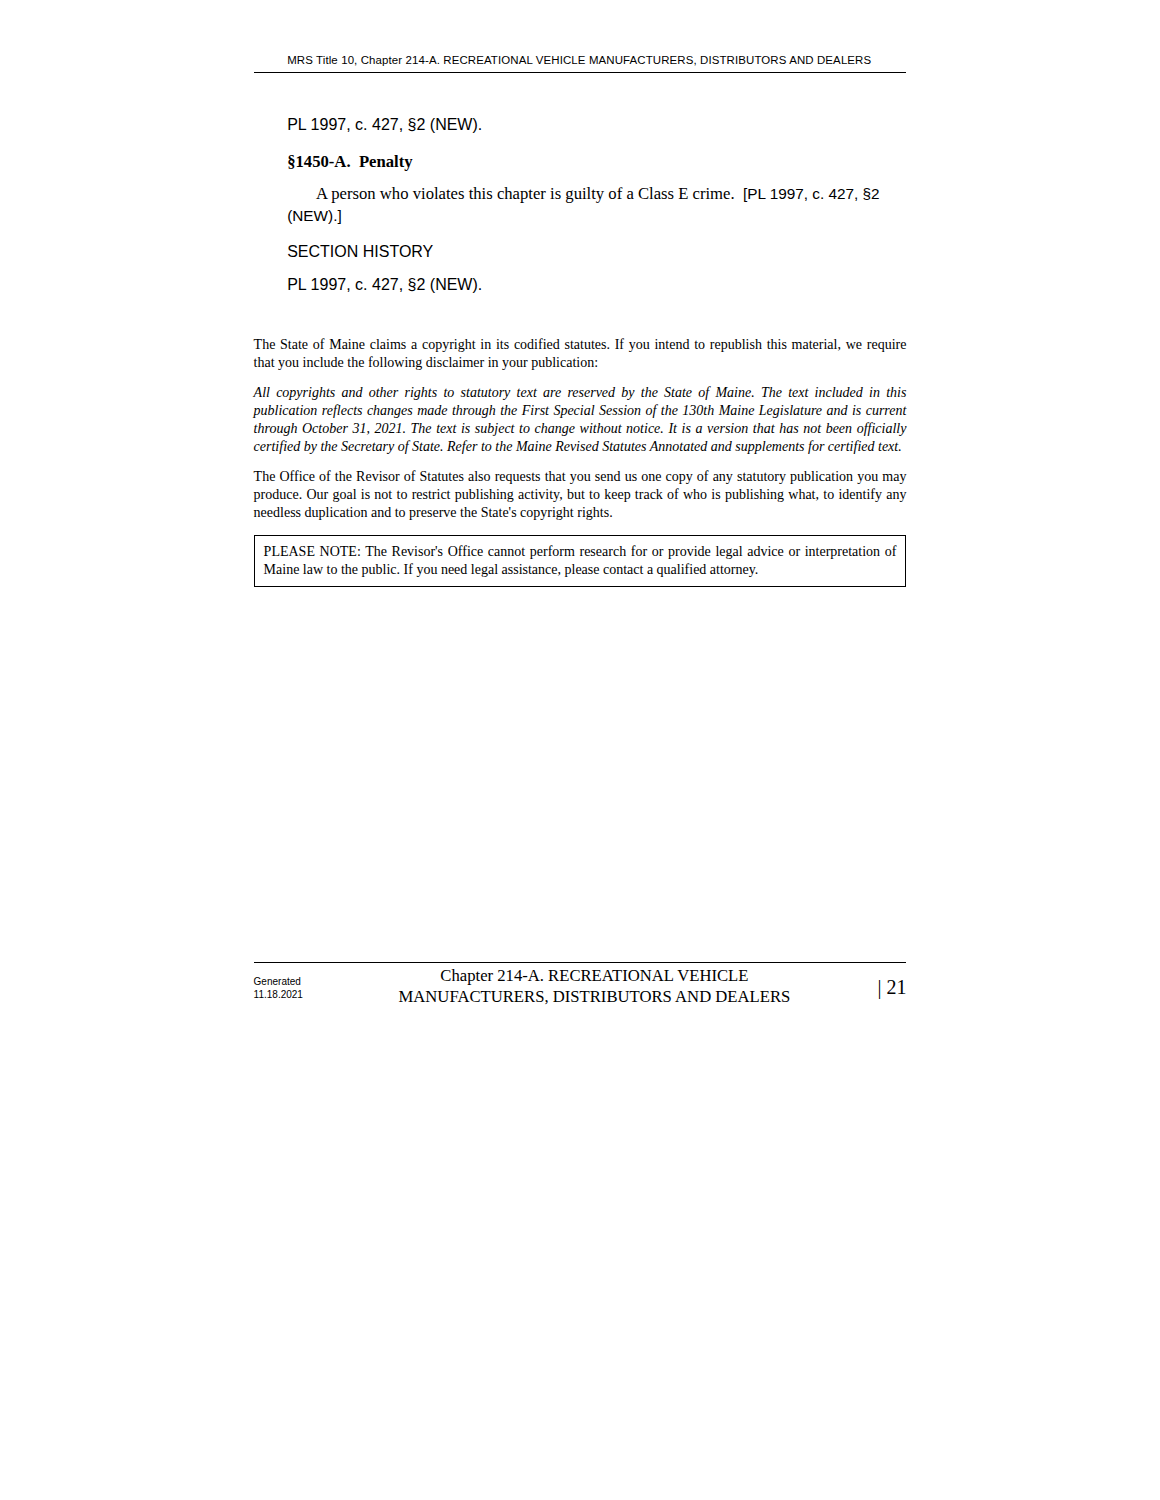MRS Title 10, Chapter 214-A. RECREATIONAL VEHICLE MANUFACTURERS, DISTRIBUTORS AND DEALERS
PL 1997, c. 427, §2 (NEW).
§1450-A. Penalty
A person who violates this chapter is guilty of a Class E crime. [PL 1997, c. 427, §2 (NEW).]
SECTION HISTORY
PL 1997, c. 427, §2 (NEW).
The State of Maine claims a copyright in its codified statutes. If you intend to republish this material, we require that you include the following disclaimer in your publication:
All copyrights and other rights to statutory text are reserved by the State of Maine. The text included in this publication reflects changes made through the First Special Session of the 130th Maine Legislature and is current through October 31, 2021. The text is subject to change without notice. It is a version that has not been officially certified by the Secretary of State. Refer to the Maine Revised Statutes Annotated and supplements for certified text.
The Office of the Revisor of Statutes also requests that you send us one copy of any statutory publication you may produce. Our goal is not to restrict publishing activity, but to keep track of who is publishing what, to identify any needless duplication and to preserve the State's copyright rights.
PLEASE NOTE: The Revisor's Office cannot perform research for or provide legal advice or interpretation of Maine law to the public. If you need legal assistance, please contact a qualified attorney.
Generated
11.18.2021
Chapter 214-A. RECREATIONAL VEHICLE MANUFACTURERS, DISTRIBUTORS AND DEALERS
| 21